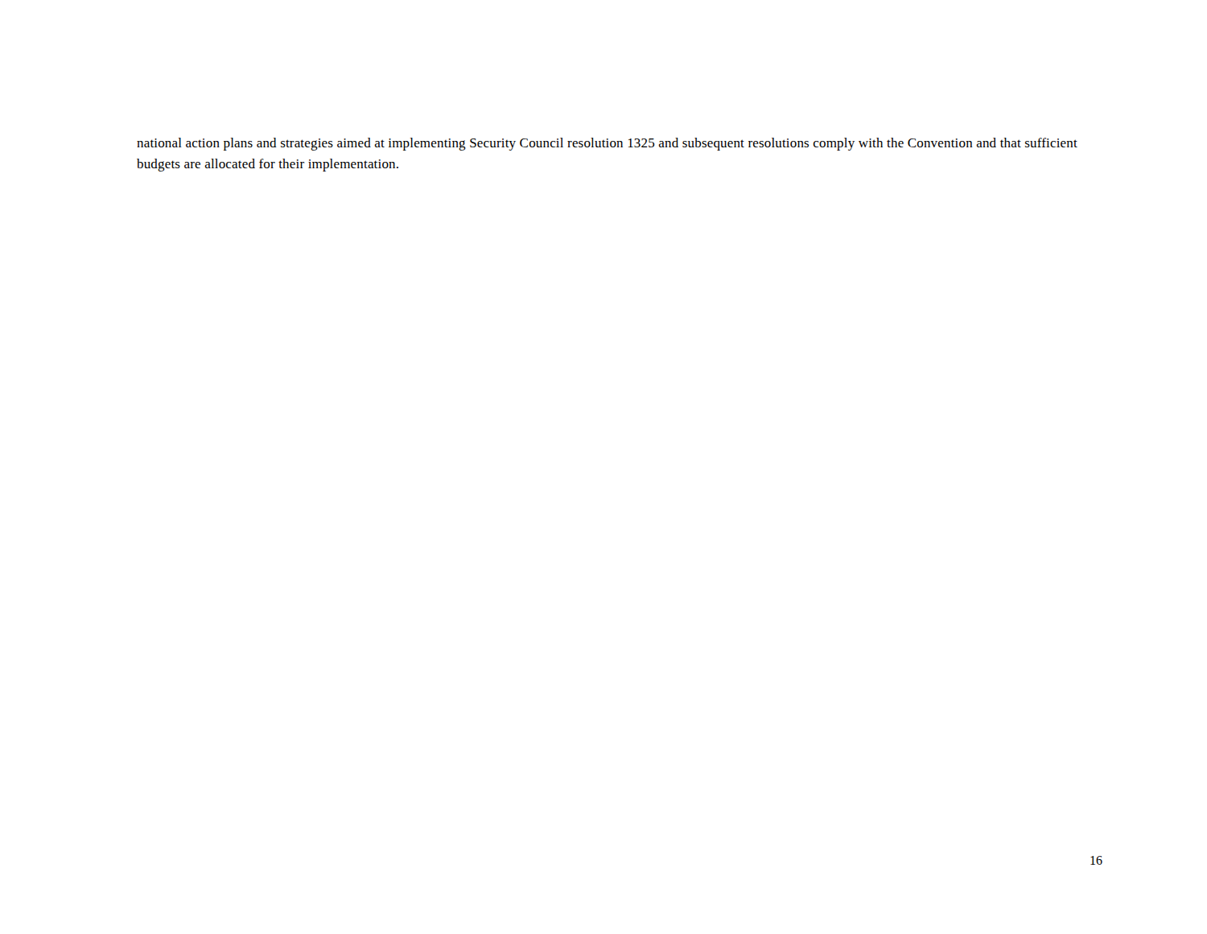national action plans and strategies aimed at implementing Security Council resolution 1325 and subsequent resolutions comply with the Convention and that sufficient budgets are allocated for their implementation.
16